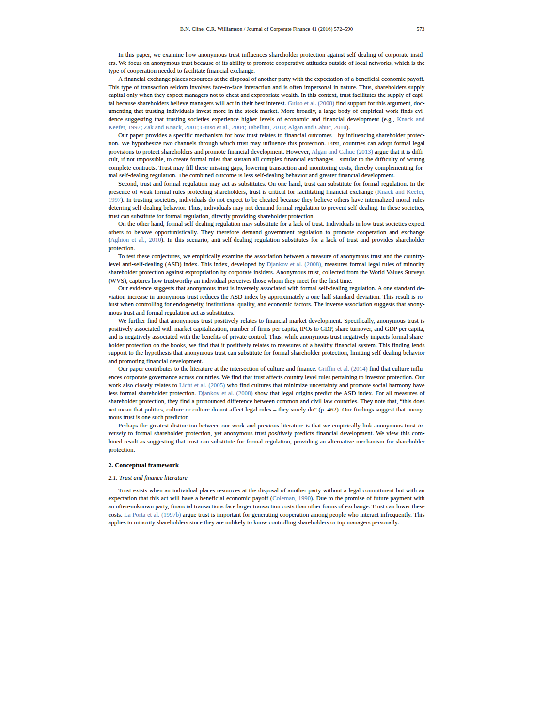B.N. Cline, C.R. Williamson / Journal of Corporate Finance 41 (2016) 572–590 573
In this paper, we examine how anonymous trust influences shareholder protection against self-dealing of corporate insiders. We focus on anonymous trust because of its ability to promote cooperative attitudes outside of local networks, which is the type of cooperation needed to facilitate financial exchange.
A financial exchange places resources at the disposal of another party with the expectation of a beneficial economic payoff. This type of transaction seldom involves face-to-face interaction and is often impersonal in nature. Thus, shareholders supply capital only when they expect managers not to cheat and expropriate wealth. In this context, trust facilitates the supply of capital because shareholders believe managers will act in their best interest. Guiso et al. (2008) find support for this argument, documenting that trusting individuals invest more in the stock market. More broadly, a large body of empirical work finds evidence suggesting that trusting societies experience higher levels of economic and financial development (e.g., Knack and Keefer, 1997; Zak and Knack, 2001; Guiso et al., 2004; Tabellini, 2010; Algan and Cahuc, 2010).
Our paper provides a specific mechanism for how trust relates to financial outcomes—by influencing shareholder protection. We hypothesize two channels through which trust may influence this protection. First, countries can adopt formal legal provisions to protect shareholders and promote financial development. However, Algan and Cahuc (2013) argue that it is difficult, if not impossible, to create formal rules that sustain all complex financial exchanges—similar to the difficulty of writing complete contracts. Trust may fill these missing gaps, lowering transaction and monitoring costs, thereby complementing formal self-dealing regulation. The combined outcome is less self-dealing behavior and greater financial development.
Second, trust and formal regulation may act as substitutes. On one hand, trust can substitute for formal regulation. In the presence of weak formal rules protecting shareholders, trust is critical for facilitating financial exchange (Knack and Keefer, 1997). In trusting societies, individuals do not expect to be cheated because they believe others have internalized moral rules deterring self-dealing behavior. Thus, individuals may not demand formal regulation to prevent self-dealing. In these societies, trust can substitute for formal regulation, directly providing shareholder protection.
On the other hand, formal self-dealing regulation may substitute for a lack of trust. Individuals in low trust societies expect others to behave opportunistically. They therefore demand government regulation to promote cooperation and exchange (Aghion et al., 2010). In this scenario, anti-self-dealing regulation substitutes for a lack of trust and provides shareholder protection.
To test these conjectures, we empirically examine the association between a measure of anonymous trust and the country-level anti-self-dealing (ASD) index. This index, developed by Djankov et al. (2008), measures formal legal rules of minority shareholder protection against expropriation by corporate insiders. Anonymous trust, collected from the World Values Surveys (WVS), captures how trustworthy an individual perceives those whom they meet for the first time.
Our evidence suggests that anonymous trust is inversely associated with formal self-dealing regulation. A one standard deviation increase in anonymous trust reduces the ASD index by approximately a one-half standard deviation. This result is robust when controlling for endogeneity, institutional quality, and economic factors. The inverse association suggests that anonymous trust and formal regulation act as substitutes.
We further find that anonymous trust positively relates to financial market development. Specifically, anonymous trust is positively associated with market capitalization, number of firms per capita, IPOs to GDP, share turnover, and GDP per capita, and is negatively associated with the benefits of private control. Thus, while anonymous trust negatively impacts formal shareholder protection on the books, we find that it positively relates to measures of a healthy financial system. This finding lends support to the hypothesis that anonymous trust can substitute for formal shareholder protection, limiting self-dealing behavior and promoting financial development.
Our paper contributes to the literature at the intersection of culture and finance. Griffin et al. (2014) find that culture influences corporate governance across countries. We find that trust affects country level rules pertaining to investor protection. Our work also closely relates to Licht et al. (2005) who find cultures that minimize uncertainty and promote social harmony have less formal shareholder protection. Djankov et al. (2008) show that legal origins predict the ASD index. For all measures of shareholder protection, they find a pronounced difference between common and civil law countries. They note that, “this does not mean that politics, culture or culture do not affect legal rules – they surely do” (p. 462). Our findings suggest that anonymous trust is one such predictor.
Perhaps the greatest distinction between our work and previous literature is that we empirically link anonymous trust inversely to formal shareholder protection, yet anonymous trust positively predicts financial development. We view this combined result as suggesting that trust can substitute for formal regulation, providing an alternative mechanism for shareholder protection.
2. Conceptual framework
2.1. Trust and finance literature
Trust exists when an individual places resources at the disposal of another party without a legal commitment but with an expectation that this act will have a beneficial economic payoff (Coleman, 1990). Due to the promise of future payment with an often-unknown party, financial transactions face larger transaction costs than other forms of exchange. Trust can lower these costs. La Porta et al. (1997b) argue trust is important for generating cooperation among people who interact infrequently. This applies to minority shareholders since they are unlikely to know controlling shareholders or top managers personally.